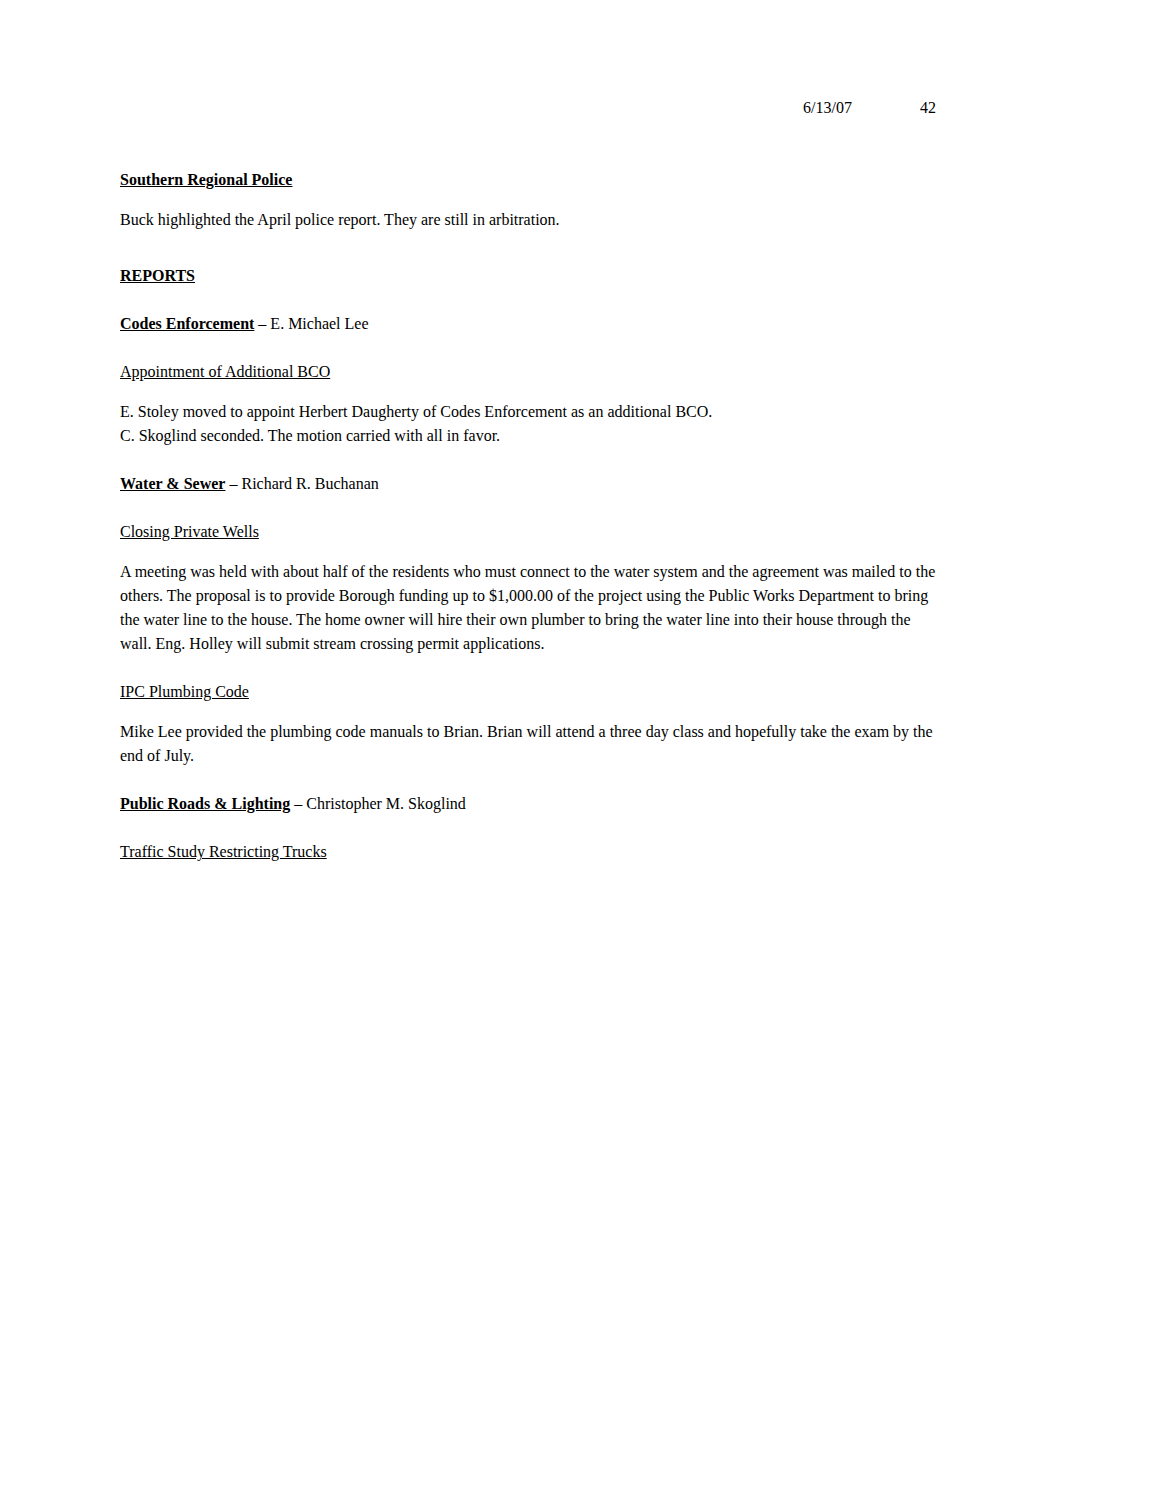6/13/07 42
Southern Regional Police
Buck highlighted the April police report. They are still in arbitration.
REPORTS
Codes Enforcement – E. Michael Lee
Appointment of Additional BCO
E. Stoley moved to appoint Herbert Daugherty of Codes Enforcement as an additional BCO.
C. Skoglind seconded. The motion carried with all in favor.
Water & Sewer – Richard R. Buchanan
Closing Private Wells
A meeting was held with about half of the residents who must connect to the water system and the agreement was mailed to the others. The proposal is to provide Borough funding up to $1,000.00 of the project using the Public Works Department to bring the water line to the house. The home owner will hire their own plumber to bring the water line into their house through the wall. Eng. Holley will submit stream crossing permit applications.
IPC Plumbing Code
Mike Lee provided the plumbing code manuals to Brian. Brian will attend a three day class and hopefully take the exam by the end of July.
Public Roads & Lighting – Christopher M. Skoglind
Traffic Study Restricting Trucks